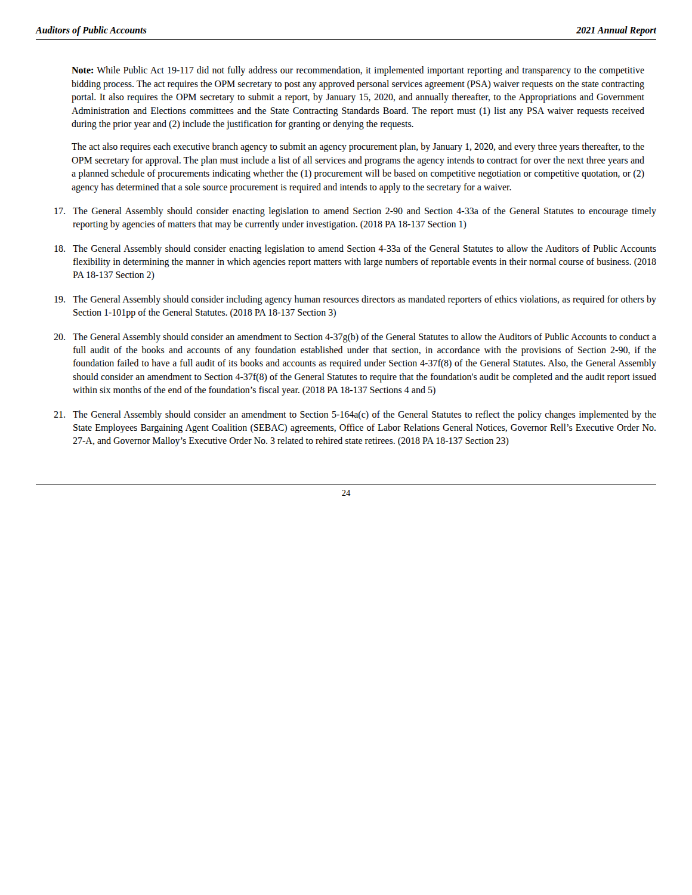Auditors of Public Accounts 2021 Annual Report
Note: While Public Act 19-117 did not fully address our recommendation, it implemented important reporting and transparency to the competitive bidding process. The act requires the OPM secretary to post any approved personal services agreement (PSA) waiver requests on the state contracting portal. It also requires the OPM secretary to submit a report, by January 15, 2020, and annually thereafter, to the Appropriations and Government Administration and Elections committees and the State Contracting Standards Board. The report must (1) list any PSA waiver requests received during the prior year and (2) include the justification for granting or denying the requests.
The act also requires each executive branch agency to submit an agency procurement plan, by January 1, 2020, and every three years thereafter, to the OPM secretary for approval. The plan must include a list of all services and programs the agency intends to contract for over the next three years and a planned schedule of procurements indicating whether the (1) procurement will be based on competitive negotiation or competitive quotation, or (2) agency has determined that a sole source procurement is required and intends to apply to the secretary for a waiver.
The General Assembly should consider enacting legislation to amend Section 2-90 and Section 4-33a of the General Statutes to encourage timely reporting by agencies of matters that may be currently under investigation. (2018 PA 18-137 Section 1)
The General Assembly should consider enacting legislation to amend Section 4-33a of the General Statutes to allow the Auditors of Public Accounts flexibility in determining the manner in which agencies report matters with large numbers of reportable events in their normal course of business. (2018 PA 18-137 Section 2)
The General Assembly should consider including agency human resources directors as mandated reporters of ethics violations, as required for others by Section 1-101pp of the General Statutes. (2018 PA 18-137 Section 3)
The General Assembly should consider an amendment to Section 4-37g(b) of the General Statutes to allow the Auditors of Public Accounts to conduct a full audit of the books and accounts of any foundation established under that section, in accordance with the provisions of Section 2-90, if the foundation failed to have a full audit of its books and accounts as required under Section 4-37f(8) of the General Statutes. Also, the General Assembly should consider an amendment to Section 4-37f(8) of the General Statutes to require that the foundation's audit be completed and the audit report issued within six months of the end of the foundation’s fiscal year. (2018 PA 18-137 Sections 4 and 5)
The General Assembly should consider an amendment to Section 5-164a(c) of the General Statutes to reflect the policy changes implemented by the State Employees Bargaining Agent Coalition (SEBAC) agreements, Office of Labor Relations General Notices, Governor Rell’s Executive Order No. 27-A, and Governor Malloy’s Executive Order No. 3 related to rehired state retirees. (2018 PA 18-137 Section 23)
24